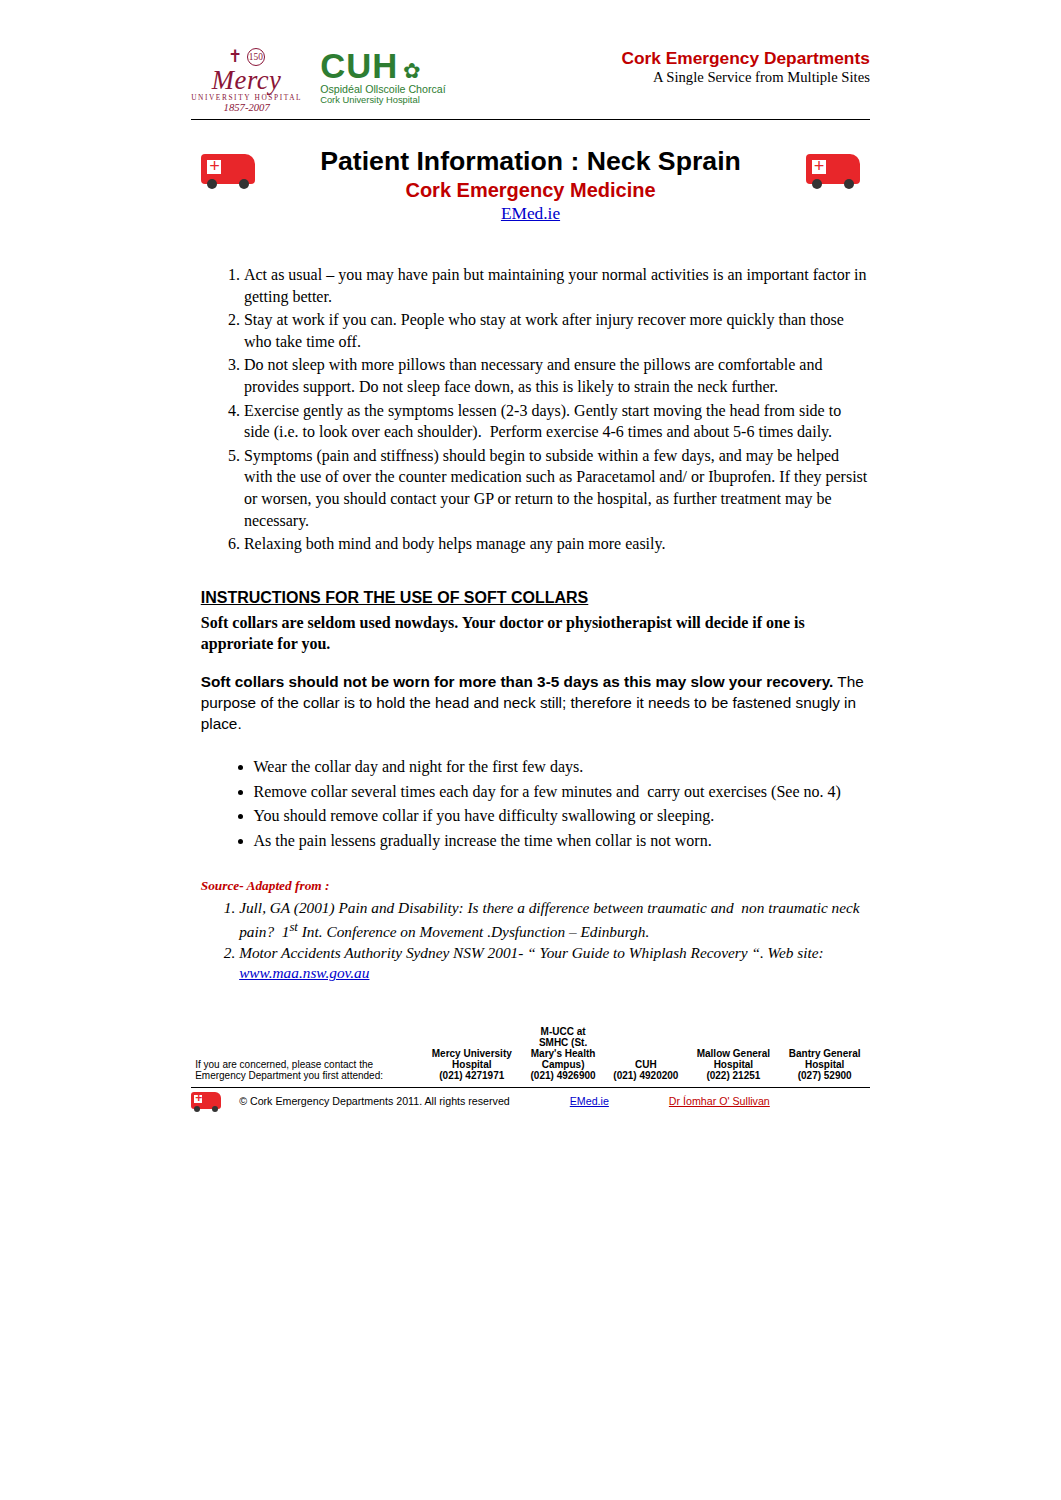✝ 150
Mercy
UNIVERSITY HOSPITAL
1857-2007
CUH ✿
Ospidéal Ollscoile Chorcaí
Cork University Hospital
Cork Emergency Departments
A Single Service from Multiple Sites
Patient Information : Neck Sprain
Cork Emergency Medicine
EMed.ie
Act as usual – you may have pain but maintaining your normal activities is an important factor in getting better.
Stay at work if you can. People who stay at work after injury recover more quickly than those who take time off.
Do not sleep with more pillows than necessary and ensure the pillows are comfortable and provides support. Do not sleep face down, as this is likely to strain the neck further.
Exercise gently as the symptoms lessen (2-3 days). Gently start moving the head from side to side (i.e. to look over each shoulder). Perform exercise 4-6 times and about 5-6 times daily.
Symptoms (pain and stiffness) should begin to subside within a few days, and may be helped with the use of over the counter medication such as Paracetamol and/ or Ibuprofen. If they persist or worsen, you should contact your GP or return to the hospital, as further treatment may be necessary.
Relaxing both mind and body helps manage any pain more easily.
INSTRUCTIONS FOR THE USE OF SOFT COLLARS
Soft collars are seldom used nowdays. Your doctor or physiotherapist will decide if one is approriate for you.
Soft collars should not be worn for more than 3-5 days as this may slow your recovery. The purpose of the collar is to hold the head and neck still; therefore it needs to be fastened snugly in place.
Wear the collar day and night for the first few days.
Remove collar several times each day for a few minutes and carry out exercises (See no. 4)
You should remove collar if you have difficulty swallowing or sleeping.
As the pain lessens gradually increase the time when collar is not worn.
Source- Adapted from :
Jull, GA (2001) Pain and Disability: Is there a difference between traumatic and non traumatic neck pain? 1st Int. Conference on Movement .Dysfunction – Edinburgh.
Motor Accidents Authority Sydney NSW 2001- “ Your Guide to Whiplash Recovery “. Web site: www.maa.nsw.gov.au
| If you are concerned, please contact the Emergency Department you first attended: | Mercy University Hospital (021) 4271971 | M-UCC at SMHC (St. Mary's Health Campus) (021) 4926900 | CUH (021) 4920200 | Mallow General Hospital (022) 21251 | Bantry General Hospital (027) 52900 |
© Cork Emergency Departments 2011. All rights reserved EMed.ie Dr Íomhar O' Sullivan